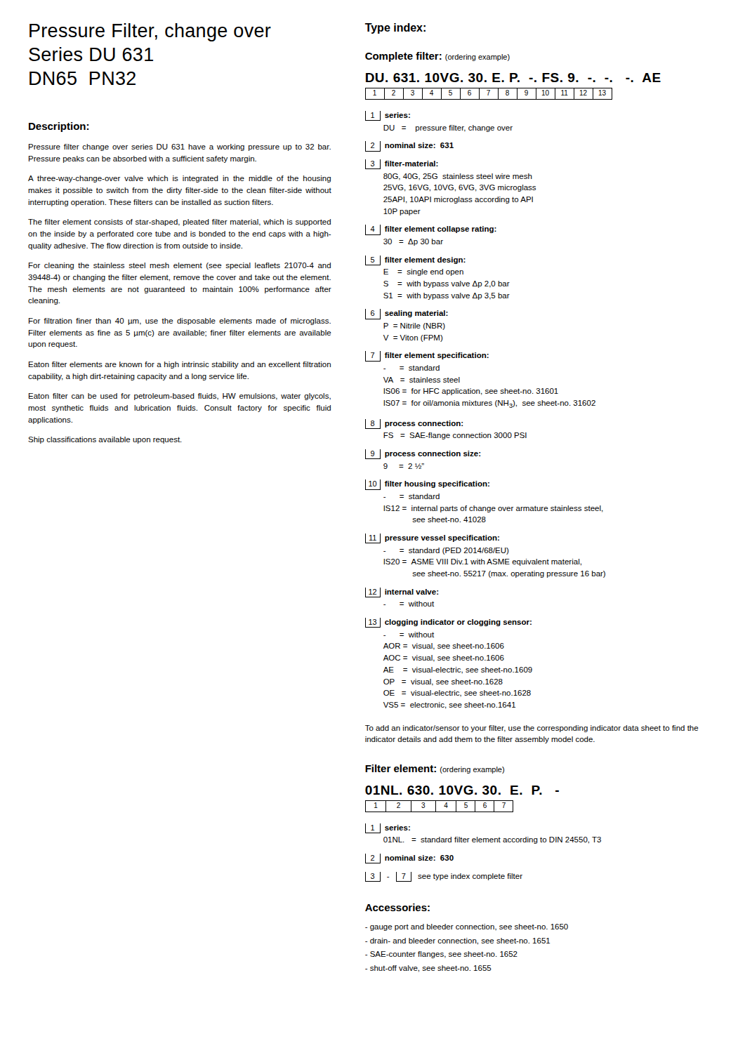Pressure Filter, change over
Series DU 631
DN65 PN32
Description:
Pressure filter change over series DU 631 have a working pressure up to 32 bar. Pressure peaks can be absorbed with a sufficient safety margin.
A three-way-change-over valve which is integrated in the middle of the housing makes it possible to switch from the dirty filter-side to the clean filter-side without interrupting operation. These filters can be installed as suction filters.
The filter element consists of star-shaped, pleated filter material, which is supported on the inside by a perforated core tube and is bonded to the end caps with a high-quality adhesive. The flow direction is from outside to inside.
For cleaning the stainless steel mesh element (see special leaflets 21070-4 and 39448-4) or changing the filter element, remove the cover and take out the element. The mesh elements are not guaranteed to maintain 100% performance after cleaning.
For filtration finer than 40 µm, use the disposable elements made of microglass. Filter elements as fine as 5 µm(c) are available; finer filter elements are available upon request.
Eaton filter elements are known for a high intrinsic stability and an excellent filtration capability, a high dirt-retaining capacity and a long service life.
Eaton filter can be used for petroleum-based fluids, HW emulsions, water glycols, most synthetic fluids and lubrication fluids. Consult factory for specific fluid applications.
Ship classifications available upon request.
Type index:
Complete filter: (ordering example)
DU. 631. 10VG. 30. E. P. -. FS. 9. -. -. -. AE
12345678910111213
1 series:
DU = pressure filter, change over
2 nominal size: 631
3 filter-material:
80G, 40G, 25G stainless steel wire mesh
25VG, 16VG, 10VG, 6VG, 3VG microglass
25API, 10API microglass according to API
10P paper
4 filter element collapse rating:
30 = Δp 30 bar
5 filter element design:
E = single end open
S = with bypass valve Δp 2,0 bar
S1 = with bypass valve Δp 3,5 bar
6 sealing material:
P = Nitrile (NBR)
V = Viton (FPM)
7 filter element specification:
- = standard
VA = stainless steel
IS06 = for HFC application, see sheet-no. 31601
IS07 = for oil/amonia mixtures (NH3), see sheet-no. 31602
8 process connection:
FS = SAE-flange connection 3000 PSI
9 process connection size:
9 = 2 ½”
10 filter housing specification:
- = standard
IS12 = internal parts of change over armature stainless steel,
see sheet-no. 41028
11 pressure vessel specification:
- = standard (PED 2014/68/EU)
IS20 = ASME VIII Div.1 with ASME equivalent material,
see sheet-no. 55217 (max. operating pressure 16 bar)
12 internal valve:
- = without
13 clogging indicator or clogging sensor:
- = without
AOR = visual, see sheet-no.1606
AOC = visual, see sheet-no.1606
AE = visual-electric, see sheet-no.1609
OP = visual, see sheet-no.1628
OE = visual-electric, see sheet-no.1628
VS5 = electronic, see sheet-no.1641
To add an indicator/sensor to your filter, use the corresponding indicator data sheet to find the indicator details and add them to the filter assembly model code.
Filter element: (ordering example)
01NL. 630. 10VG. 30. E. P. -
1 2 3 4 5 6 7
1 series:
01NL. = standard filter element according to DIN 24550, T3
2 nominal size: 630
3 - 7 see type index complete filter
Accessories:
gauge port and bleeder connection, see sheet-no. 1650
drain- and bleeder connection, see sheet-no. 1651
SAE-counter flanges, see sheet-no. 1652
shut-off valve, see sheet-no. 1655